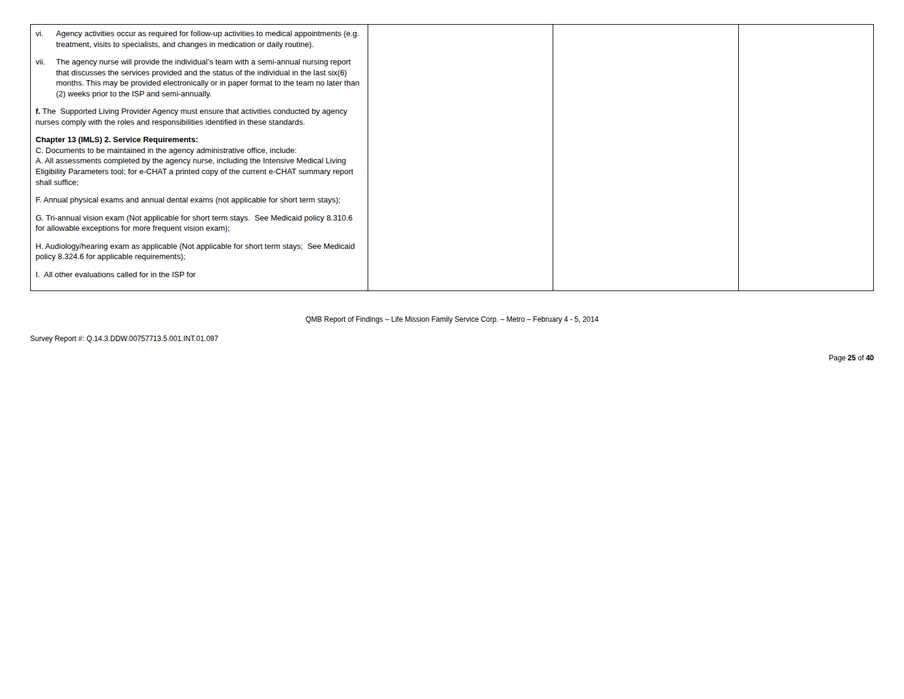| vi. Agency activities occur as required for follow-up activities to medical appointments (e.g. treatment, visits to specialists, and changes in medication or daily routine). vii. The agency nurse will provide the individual’s team with a semi-annual nursing report that discusses the services provided and the status of the individual in the last six(6) months. This may be provided electronically or in paper format to the team no later than (2) weeks prior to the ISP and semi-annually. f. The Supported Living Provider Agency must ensure that activities conducted by agency nurses comply with the roles and responsibilities identified in these standards. Chapter 13 (IMLS) 2. Service Requirements: C. Documents to be maintained in the agency administrative office, include: A. All assessments completed by the agency nurse, including the Intensive Medical Living Eligibility Parameters tool; for e-CHAT a printed copy of the current e-CHAT summary report shall suffice; F. Annual physical exams and annual dental exams (not applicable for short term stays); G. Tri-annual vision exam (Not applicable for short term stays. See Medicaid policy 8.310.6 for allowable exceptions for more frequent vision exam); H. Audiology/hearing exam as applicable (Not applicable for short term stays; See Medicaid policy 8.324.6 for applicable requirements); I. All other evaluations called for in the ISP for | | | |
QMB Report of Findings – Life Mission Family Service Corp. – Metro – February 4 - 5, 2014
Survey Report #: Q.14.3.DDW.00757713.5.001.INT.01.097
Page 25 of 40